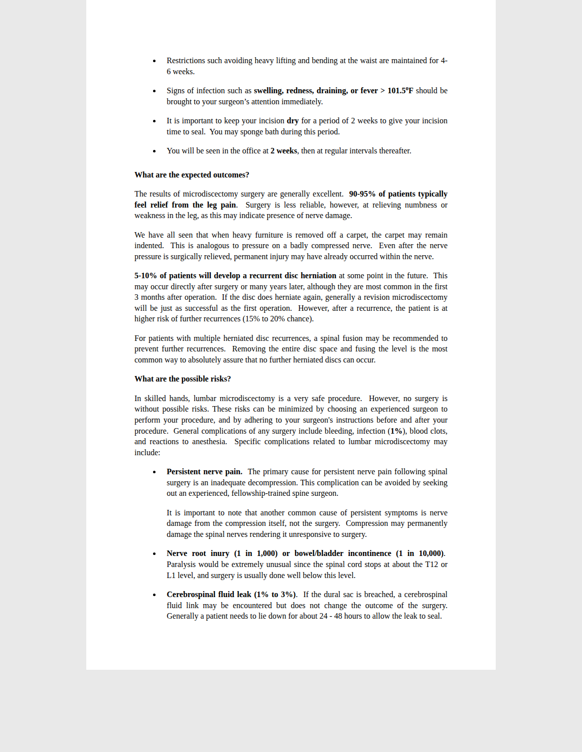Restrictions such avoiding heavy lifting and bending at the waist are maintained for 4-6 weeks.
Signs of infection such as swelling, redness, draining, or fever > 101.5o F should be brought to your surgeon’s attention immediately.
It is important to keep your incision dry for a period of 2 weeks to give your incision time to seal. You may sponge bath during this period.
You will be seen in the office at 2 weeks, then at regular intervals thereafter.
What are the expected outcomes?
The results of microdiscectomy surgery are generally excellent. 90-95% of patients typically feel relief from the leg pain. Surgery is less reliable, however, at relieving numbness or weakness in the leg, as this may indicate presence of nerve damage.
We have all seen that when heavy furniture is removed off a carpet, the carpet may remain indented. This is analogous to pressure on a badly compressed nerve. Even after the nerve pressure is surgically relieved, permanent injury may have already occurred within the nerve.
5-10% of patients will develop a recurrent disc herniation at some point in the future. This may occur directly after surgery or many years later, although they are most common in the first 3 months after operation. If the disc does herniate again, generally a revision microdiscectomy will be just as successful as the first operation. However, after a recurrence, the patient is at higher risk of further recurrences (15% to 20% chance).
For patients with multiple herniated disc recurrences, a spinal fusion may be recommended to prevent further recurrences. Removing the entire disc space and fusing the level is the most common way to absolutely assure that no further herniated discs can occur.
What are the possible risks?
In skilled hands, lumbar microdiscectomy is a very safe procedure. However, no surgery is without possible risks. These risks can be minimized by choosing an experienced surgeon to perform your procedure, and by adhering to your surgeon's instructions before and after your procedure. General complications of any surgery include bleeding, infection (1%), blood clots, and reactions to anesthesia. Specific complications related to lumbar microdiscectomy may include:
Persistent nerve pain. The primary cause for persistent nerve pain following spinal surgery is an inadequate decompression. This complication can be avoided by seeking out an experienced, fellowship-trained spine surgeon.
It is important to note that another common cause of persistent symptoms is nerve damage from the compression itself, not the surgery. Compression may permanently damage the spinal nerves rendering it unresponsive to surgery.
Nerve root inury (1 in 1,000) or bowel/bladder incontinence (1 in 10,000). Paralysis would be extremely unusual since the spinal cord stops at about the T12 or L1 level, and surgery is usually done well below this level.
Cerebrospinal fluid leak (1% to 3%). If the dural sac is breached, a cerebrospinal fluid link may be encountered but does not change the outcome of the surgery. Generally a patient needs to lie down for about 24 - 48 hours to allow the leak to seal.